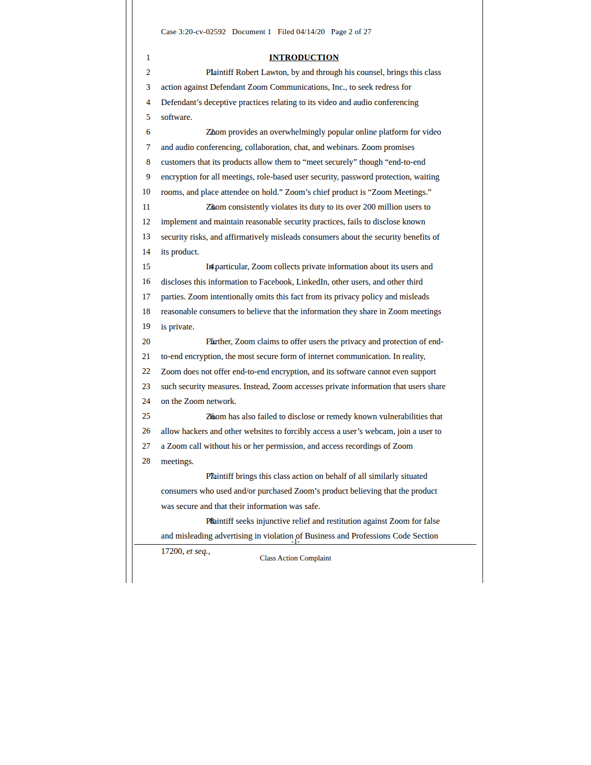Case 3:20-cv-02592 Document 1 Filed 04/14/20 Page 2 of 27
1
2
3
4
5
6
7
8
9
10
11
12
13
14
15
16
17
18
19
20
21
22
23
24
25
26
27
28
INTRODUCTION
1. Plaintiff Robert Lawton, by and through his counsel, brings this class action against Defendant Zoom Communications, Inc., to seek redress for Defendant’s deceptive practices relating to its video and audio conferencing software.
2. Zoom provides an overwhelmingly popular online platform for video and audio conferencing, collaboration, chat, and webinars. Zoom promises customers that its products allow them to “meet securely” though “end-to-end encryption for all meetings, role-based user security, password protection, waiting rooms, and place attendee on hold.” Zoom’s chief product is “Zoom Meetings.”
3. Zoom consistently violates its duty to its over 200 million users to implement and maintain reasonable security practices, fails to disclose known security risks, and affirmatively misleads consumers about the security benefits of its product.
4. In particular, Zoom collects private information about its users and discloses this information to Facebook, LinkedIn, other users, and other third parties. Zoom intentionally omits this fact from its privacy policy and misleads reasonable consumers to believe that the information they share in Zoom meetings is private.
5. Further, Zoom claims to offer users the privacy and protection of end-to-end encryption, the most secure form of internet communication. In reality, Zoom does not offer end-to-end encryption, and its software cannot even support such security measures. Instead, Zoom accesses private information that users share on the Zoom network.
6. Zoom has also failed to disclose or remedy known vulnerabilities that allow hackers and other websites to forcibly access a user’s webcam, join a user to a Zoom call without his or her permission, and access recordings of Zoom meetings.
7. Plaintiff brings this class action on behalf of all similarly situated consumers who used and/or purchased Zoom’s product believing that the product was secure and that their information was safe.
8. Plaintiff seeks injunctive relief and restitution against Zoom for false and misleading advertising in violation of Business and Professions Code Section 17200, et seq.,
-1-
Class Action Complaint